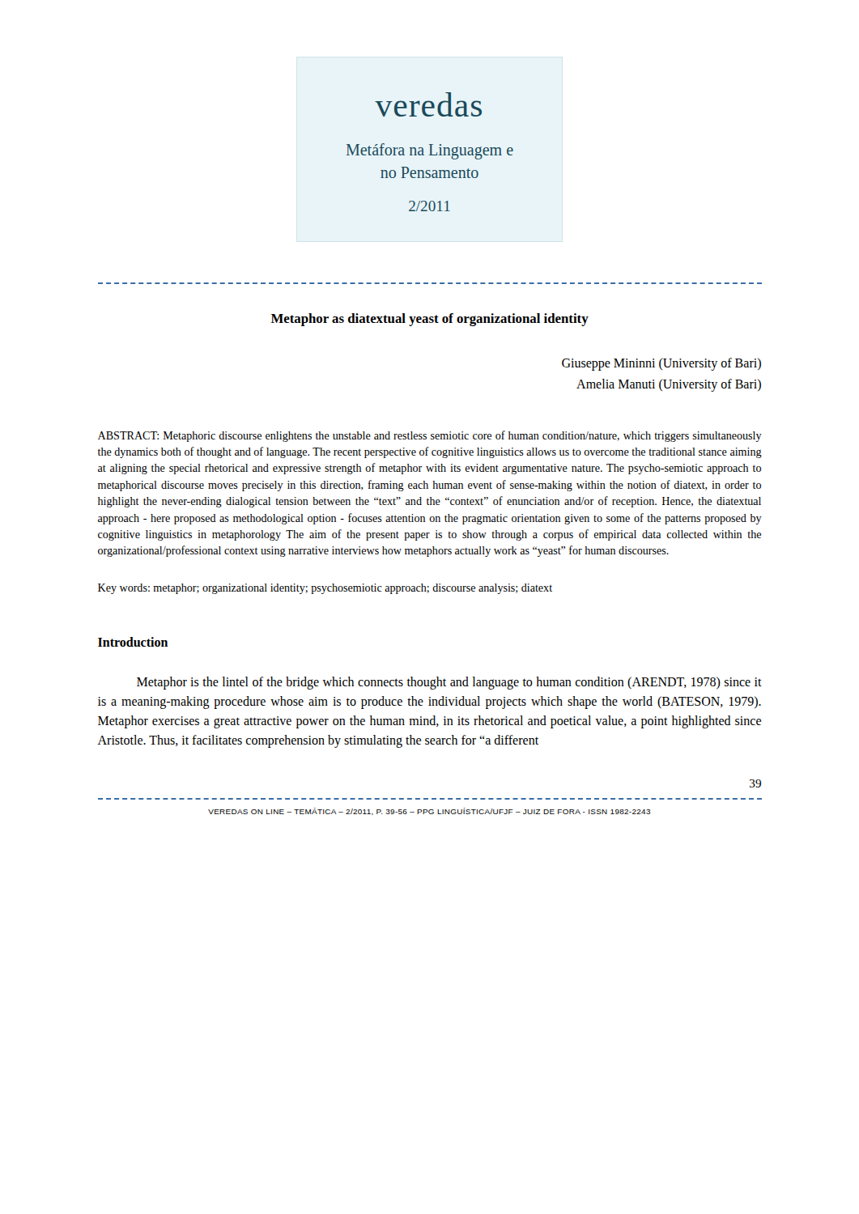veredas
Metáfora na Linguagem e
no Pensamento
2/2011
Metaphor as diatextual yeast of organizational identity
Giuseppe Mininni (University of Bari)
Amelia Manuti (University of Bari)
ABSTRACT: Metaphoric discourse enlightens the unstable and restless semiotic core of human condition/nature, which triggers simultaneously the dynamics both of thought and of language. The recent perspective of cognitive linguistics allows us to overcome the traditional stance aiming at aligning the special rhetorical and expressive strength of metaphor with its evident argumentative nature. The psycho-semiotic approach to metaphorical discourse moves precisely in this direction, framing each human event of sense-making within the notion of diatext, in order to highlight the never-ending dialogical tension between the “text” and the “context” of enunciation and/or of reception. Hence, the diatextual approach - here proposed as methodological option - focuses attention on the pragmatic orientation given to some of the patterns proposed by cognitive linguistics in metaphorology The aim of the present paper is to show through a corpus of empirical data collected within the organizational/professional context using narrative interviews how metaphors actually work as “yeast” for human discourses.
Key words: metaphor; organizational identity; psychosemiotic approach; discourse analysis; diatext
Introduction
Metaphor is the lintel of the bridge which connects thought and language to human condition (ARENDT, 1978) since it is a meaning-making procedure whose aim is to produce the individual projects which shape the world (BATESON, 1979). Metaphor exercises a great attractive power on the human mind, in its rhetorical and poetical value, a point highlighted since Aristotle. Thus, it facilitates comprehension by stimulating the search for “a different
39
VEREDAS ON LINE – TEMÁTICA – 2/2011, P. 39-56 – PPG LINGUÍSTICA/UFJF – JUIZ DE FORA - ISSN 1982-2243